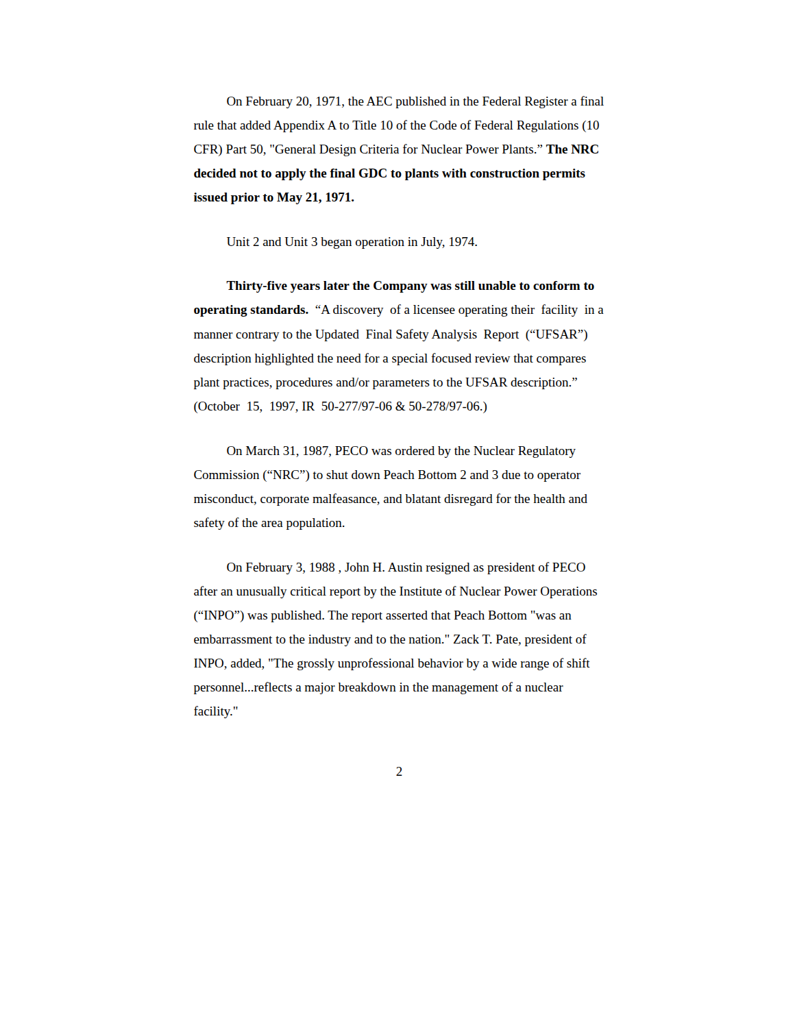On February 20, 1971, the AEC published in the Federal Register a final rule that added Appendix A to Title 10 of the Code of Federal Regulations (10 CFR) Part 50, "General Design Criteria for Nuclear Power Plants.” The NRC decided not to apply the final GDC to plants with construction permits issued prior to May 21, 1971.
Unit 2 and Unit 3 began operation in July, 1974.
Thirty-five years later the Company was still unable to conform to operating standards. “A discovery of a licensee operating their facility in a manner contrary to the Updated Final Safety Analysis Report (“UFSAR”) description highlighted the need for a special focused review that compares plant practices, procedures and/or parameters to the UFSAR description.” (October 15, 1997, IR 50-277/97-06 & 50-278/97-06.)
On March 31, 1987, PECO was ordered by the Nuclear Regulatory Commission (“NRC”) to shut down Peach Bottom 2 and 3 due to operator misconduct, corporate malfeasance, and blatant disregard for the health and safety of the area population.
On February 3, 1988 , John H. Austin resigned as president of PECO after an unusually critical report by the Institute of Nuclear Power Operations (“INPO”) was published. The report asserted that Peach Bottom "was an embarrassment to the industry and to the nation." Zack T. Pate, president of INPO, added, "The grossly unprofessional behavior by a wide range of shift personnel...reflects a major breakdown in the management of a nuclear facility."
2